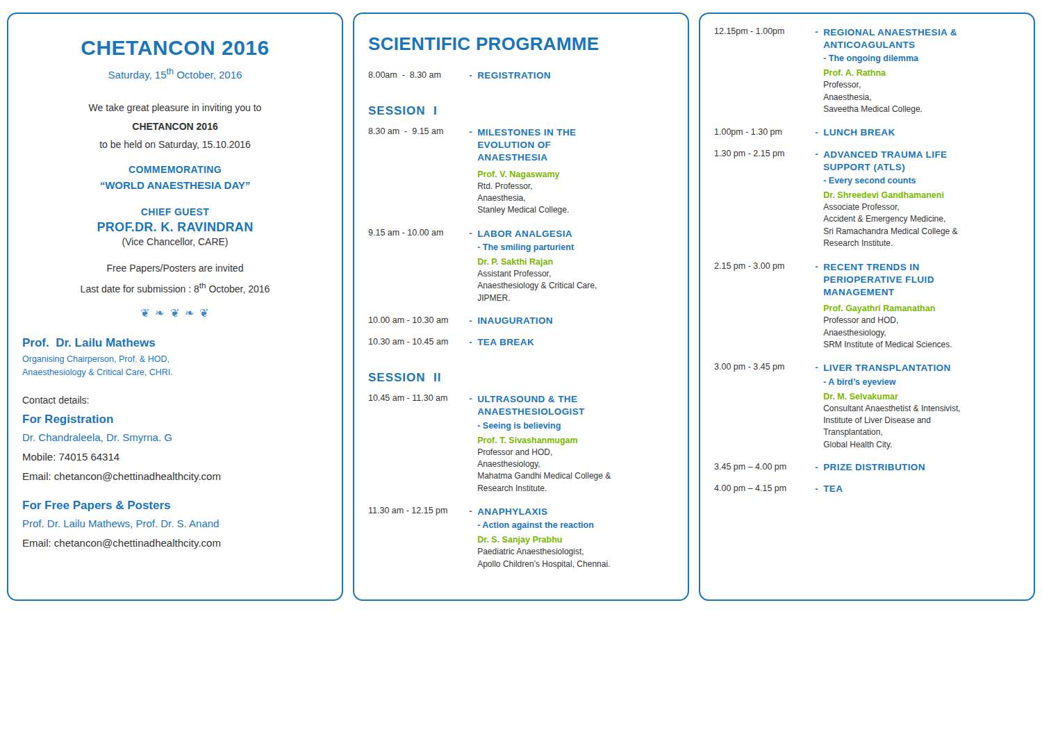CHETANCON 2016
Saturday, 15th October, 2016
We take great pleasure in inviting you to
CHETANCON 2016
to be held on Saturday, 15.10.2016
COMMEMORATING
“WORLD ANAESTHESIA DAY”
CHIEF GUEST
PROF.DR. K. RAVINDRAN
(Vice Chancellor, CARE)
Free Papers/Posters are invited
Last date for submission : 8th October, 2016
❦ ❧ ❦ ❧ ❦
Prof. Dr. Lailu Mathews
Organising Chairperson, Prof. & HOD,
Anaesthesiology & Critical Care, CHRI.
Contact details:
For Registration
Dr. Chandraleela, Dr. Smyrna. G
Mobile: 74015 64314
Email: chetancon@chettinadhealthcity.com
For Free Papers & Posters
Prof. Dr. Lailu Mathews, Prof. Dr. S. Anand
Email: chetancon@chettinadhealthcity.com
SCIENTIFIC PROGRAMME
| 8.00am - 8.30 am | - | REGISTRATION |
SESSION I
| 8.30 am - 9.15 am | - | MILESTONES IN THE EVOLUTION OF ANAESTHESIA Prof. V. Nagaswamy Rtd. Professor, Anaesthesia, Stanley Medical College. |
| 9.15 am - 10.00 am | - | LABOR ANALGESIA The smiling parturient Dr. P. Sakthi Rajan Assistant Professor, Anaesthesiology & Critical Care, JIPMER. |
| 10.00 am - 10.30 am | - | INAUGURATION |
| 10.30 am - 10.45 am | - | TEA BREAK |
SESSION II
| 10.45 am - 11.30 am | - | ULTRASOUND & THE ANAESTHESIOLOGIST Seeing is believing Prof. T. Sivashanmugam Professor and HOD, Anaesthesiology, Mahatma Gandhi Medical College & Research Institute. |
| 11.30 am - 12.15 pm | - | ANAPHYLAXIS Action against the reaction Dr. S. Sanjay Prabhu Paediatric Anaesthesiologist, Apollo Children’s Hospital, Chennai. |
| 12.15pm - 1.00pm | - | REGIONAL ANAESTHESIA & ANTICOAGULANTS The ongoing dilemma Prof. A. Rathna Professor, Anaesthesia, Saveetha Medical College. |
| 1.00pm - 1.30 pm | - | LUNCH BREAK |
| 1.30 pm - 2.15 pm | - | ADVANCED TRAUMA LIFE SUPPORT (ATLS) Every second counts Dr. Shreedevi Gandhamaneni Associate Professor, Accident & Emergency Medicine, Sri Ramachandra Medical College & Research Institute. |
| 2.15 pm - 3.00 pm | - | RECENT TRENDS IN PERIOPERATIVE FLUID MANAGEMENT Prof. Gayathri Ramanathan Professor and HOD, Anaesthesiology, SRM Institute of Medical Sciences. |
| 3.00 pm - 3.45 pm | - | LIVER TRANSPLANTATION A bird’s eyeview Dr. M. Selvakumar Consultant Anaesthetist & Intensivist, Institute of Liver Disease and Transplantation, Global Health City. |
| 3.45 pm – 4.00 pm | - | PRIZE DISTRIBUTION |
| 4.00 pm – 4.15 pm | - | TEA |